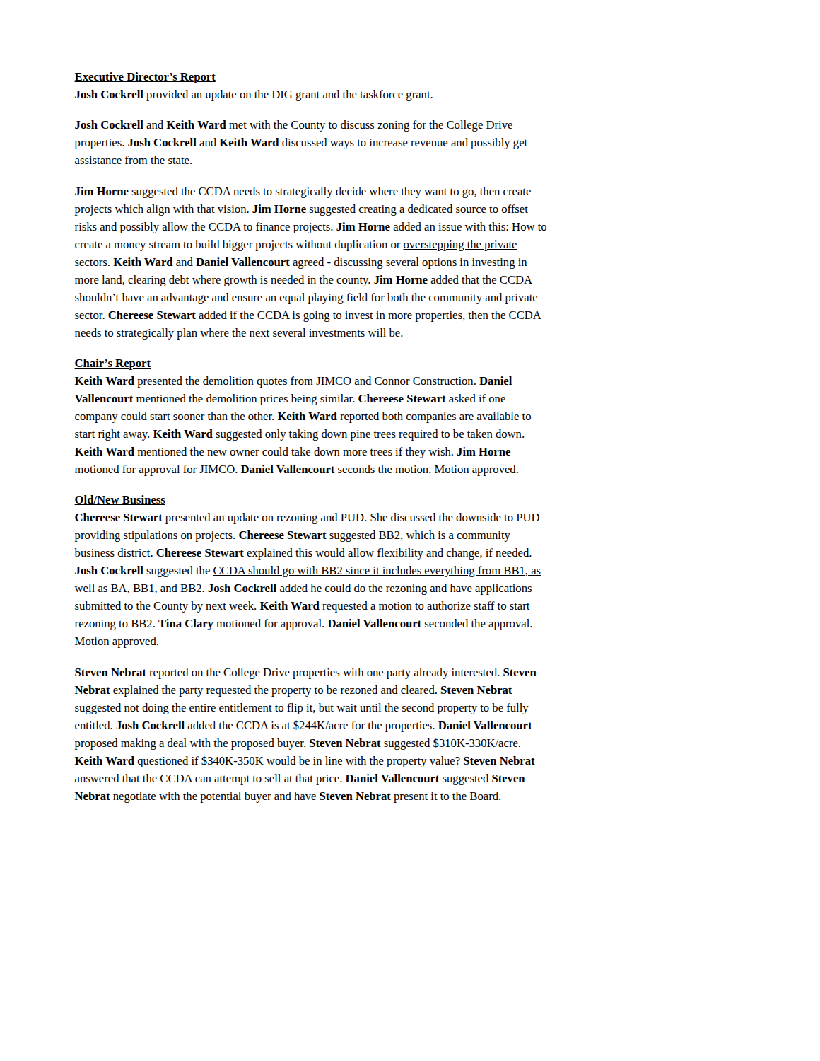Executive Director’s Report
Josh Cockrell provided an update on the DIG grant and the taskforce grant.
Josh Cockrell and Keith Ward met with the County to discuss zoning for the College Drive properties. Josh Cockrell and Keith Ward discussed ways to increase revenue and possibly get assistance from the state.
Jim Horne suggested the CCDA needs to strategically decide where they want to go, then create projects which align with that vision. Jim Horne suggested creating a dedicated source to offset risks and possibly allow the CCDA to finance projects. Jim Horne added an issue with this: How to create a money stream to build bigger projects without duplication or overstepping the private sectors. Keith Ward and Daniel Vallencourt agreed - discussing several options in investing in more land, clearing debt where growth is needed in the county. Jim Horne added that the CCDA shouldn’t have an advantage and ensure an equal playing field for both the community and private sector. Chereese Stewart added if the CCDA is going to invest in more properties, then the CCDA needs to strategically plan where the next several investments will be.
Chair’s Report
Keith Ward presented the demolition quotes from JIMCO and Connor Construction. Daniel Vallencourt mentioned the demolition prices being similar. Chereese Stewart asked if one company could start sooner than the other. Keith Ward reported both companies are available to start right away. Keith Ward suggested only taking down pine trees required to be taken down. Keith Ward mentioned the new owner could take down more trees if they wish. Jim Horne motioned for approval for JIMCO. Daniel Vallencourt seconds the motion. Motion approved.
Old/New Business
Chereese Stewart presented an update on rezoning and PUD. She discussed the downside to PUD providing stipulations on projects. Chereese Stewart suggested BB2, which is a community business district. Chereese Stewart explained this would allow flexibility and change, if needed. Josh Cockrell suggested the CCDA should go with BB2 since it includes everything from BB1, as well as BA, BB1, and BB2. Josh Cockrell added he could do the rezoning and have applications submitted to the County by next week. Keith Ward requested a motion to authorize staff to start rezoning to BB2. Tina Clary motioned for approval. Daniel Vallencourt seconded the approval. Motion approved.
Steven Nebrat reported on the College Drive properties with one party already interested. Steven Nebrat explained the party requested the property to be rezoned and cleared. Steven Nebrat suggested not doing the entire entitlement to flip it, but wait until the second property to be fully entitled. Josh Cockrell added the CCDA is at $244K/acre for the properties. Daniel Vallencourt proposed making a deal with the proposed buyer. Steven Nebrat suggested $310K-330K/acre. Keith Ward questioned if $340K-350K would be in line with the property value? Steven Nebrat answered that the CCDA can attempt to sell at that price. Daniel Vallencourt suggested Steven Nebrat negotiate with the potential buyer and have Steven Nebrat present it to the Board.